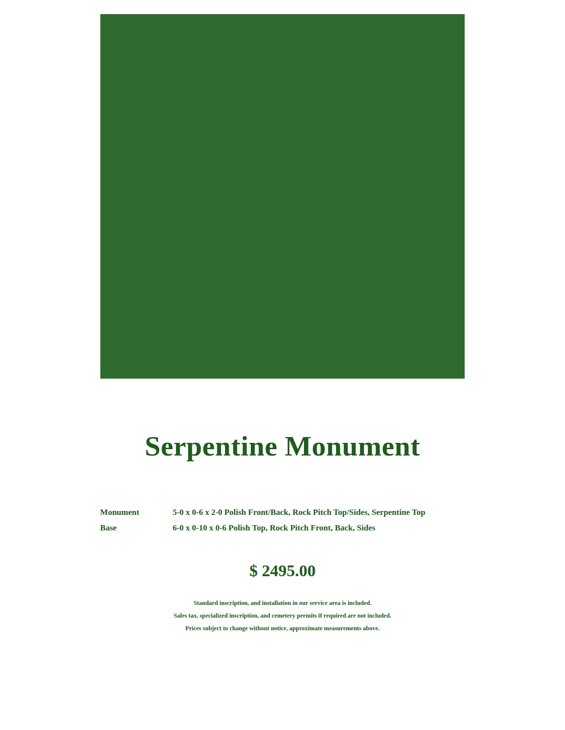Serpentine Monument
| Monument | 5-0 x 0-6 x 2-0 Polish Front/Back, Rock Pitch Top/Sides, Serpentine Top |
| Base | 6-0 x 0-10 x 0-6 Polish Top, Rock Pitch Front, Back, Sides |
$ 2495.00
Standard inscription, and installation in our service area is included.
Sales tax, specialized inscription, and cemetery permits if required are not included.
Prices subject to change without notice, approximate measurements above.